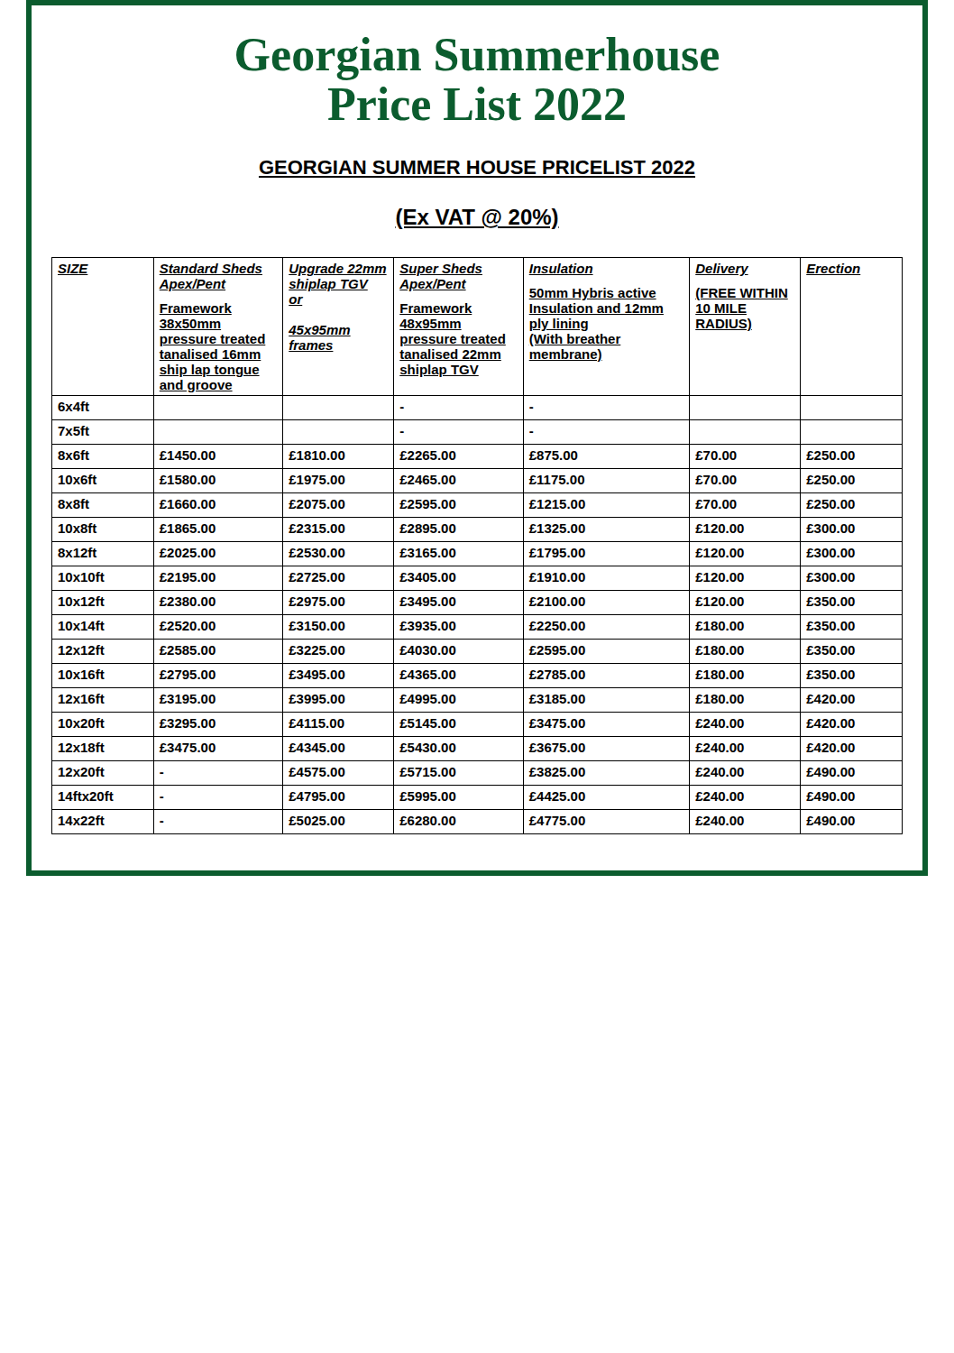Georgian Summerhouse
Price List 2022
GEORGIAN SUMMER HOUSE PRICELIST 2022
(Ex VAT @ 20%)
| SIZE | Standard Sheds Apex/Pent Framework 38x50mm pressure treated tanalised 16mm ship lap tongue and groove | Upgrade 22mm shiplap TGV or 45x95mm frames | Super Sheds Apex/Pent Framework 48x95mm pressure treated tanalised 22mm shiplap TGV | Insulation 50mm Hybris active Insulation and 12mm ply lining (With breather membrane) | Delivery (FREE WITHIN 10 MILE RADIUS) | Erection |
| --- | --- | --- | --- | --- | --- | --- |
| 6x4ft | | | - | - | | |
| 7x5ft | | | - | - | | |
| 8x6ft | £1450.00 | £1810.00 | £2265.00 | £875.00 | £70.00 | £250.00 |
| 10x6ft | £1580.00 | £1975.00 | £2465.00 | £1175.00 | £70.00 | £250.00 |
| 8x8ft | £1660.00 | £2075.00 | £2595.00 | £1215.00 | £70.00 | £250.00 |
| 10x8ft | £1865.00 | £2315.00 | £2895.00 | £1325.00 | £120.00 | £300.00 |
| 8x12ft | £2025.00 | £2530.00 | £3165.00 | £1795.00 | £120.00 | £300.00 |
| 10x10ft | £2195.00 | £2725.00 | £3405.00 | £1910.00 | £120.00 | £300.00 |
| 10x12ft | £2380.00 | £2975.00 | £3495.00 | £2100.00 | £120.00 | £350.00 |
| 10x14ft | £2520.00 | £3150.00 | £3935.00 | £2250.00 | £180.00 | £350.00 |
| 12x12ft | £2585.00 | £3225.00 | £4030.00 | £2595.00 | £180.00 | £350.00 |
| 10x16ft | £2795.00 | £3495.00 | £4365.00 | £2785.00 | £180.00 | £350.00 |
| 12x16ft | £3195.00 | £3995.00 | £4995.00 | £3185.00 | £180.00 | £420.00 |
| 10x20ft | £3295.00 | £4115.00 | £5145.00 | £3475.00 | £240.00 | £420.00 |
| 12x18ft | £3475.00 | £4345.00 | £5430.00 | £3675.00 | £240.00 | £420.00 |
| 12x20ft | - | £4575.00 | £5715.00 | £3825.00 | £240.00 | £490.00 |
| 14ftx20ft | - | £4795.00 | £5995.00 | £4425.00 | £240.00 | £490.00 |
| 14x22ft | - | £5025.00 | £6280.00 | £4775.00 | £240.00 | £490.00 |